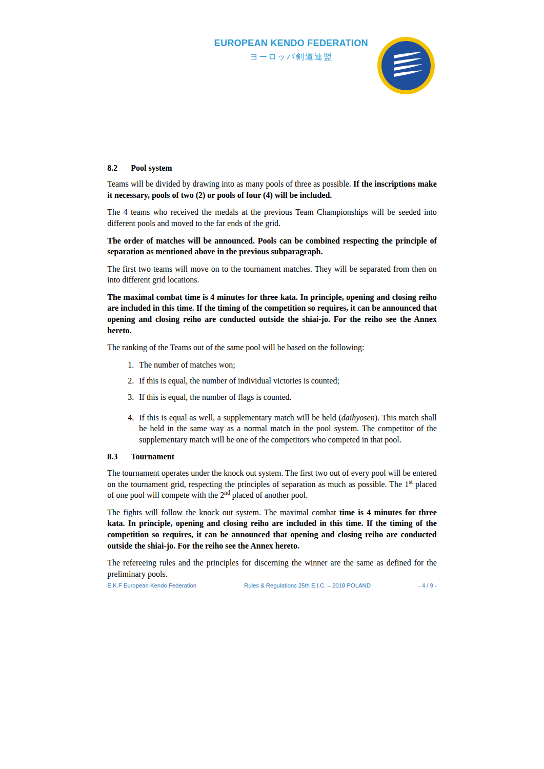EUROPEAN KENDO FEDERATION
ヨーロッパ剣道連盟
8.2 Pool system
Teams will be divided by drawing into as many pools of three as possible. If the inscriptions make it necessary, pools of two (2) or pools of four (4) will be included.
The 4 teams who received the medals at the previous Team Championships will be seeded into different pools and moved to the far ends of the grid.
The order of matches will be announced. Pools can be combined respecting the principle of separation as mentioned above in the previous subparagraph.
The first two teams will move on to the tournament matches. They will be separated from then on into different grid locations.
The maximal combat time is 4 minutes for three kata. In principle, opening and closing reiho are included in this time. If the timing of the competition so requires, it can be announced that opening and closing reiho are conducted outside the shiai-jo. For the reiho see the Annex hereto.
The ranking of the Teams out of the same pool will be based on the following:
The number of matches won;
If this is equal, the number of individual victories is counted;
If this is equal, the number of flags is counted.
If this is equal as well, a supplementary match will be held (daihyosen). This match shall be held in the same way as a normal match in the pool system. The competitor of the supplementary match will be one of the competitors who competed in that pool.
8.3 Tournament
The tournament operates under the knock out system. The first two out of every pool will be entered on the tournament grid, respecting the principles of separation as much as possible. The 1st placed of one pool will compete with the 2nd placed of another pool.
The fights will follow the knock out system. The maximal combat time is 4 minutes for three kata. In principle, opening and closing reiho are included in this time. If the timing of the competition so requires, it can be announced that opening and closing reiho are conducted outside the shiai-jo. For the reiho see the Annex hereto.
The refereeing rules and the principles for discerning the winner are the same as defined for the preliminary pools.
E.K.F European Kendo Federation
Rules & Regulations 25th E.I.C. – 2018 POLAND
- 4 / 9 -